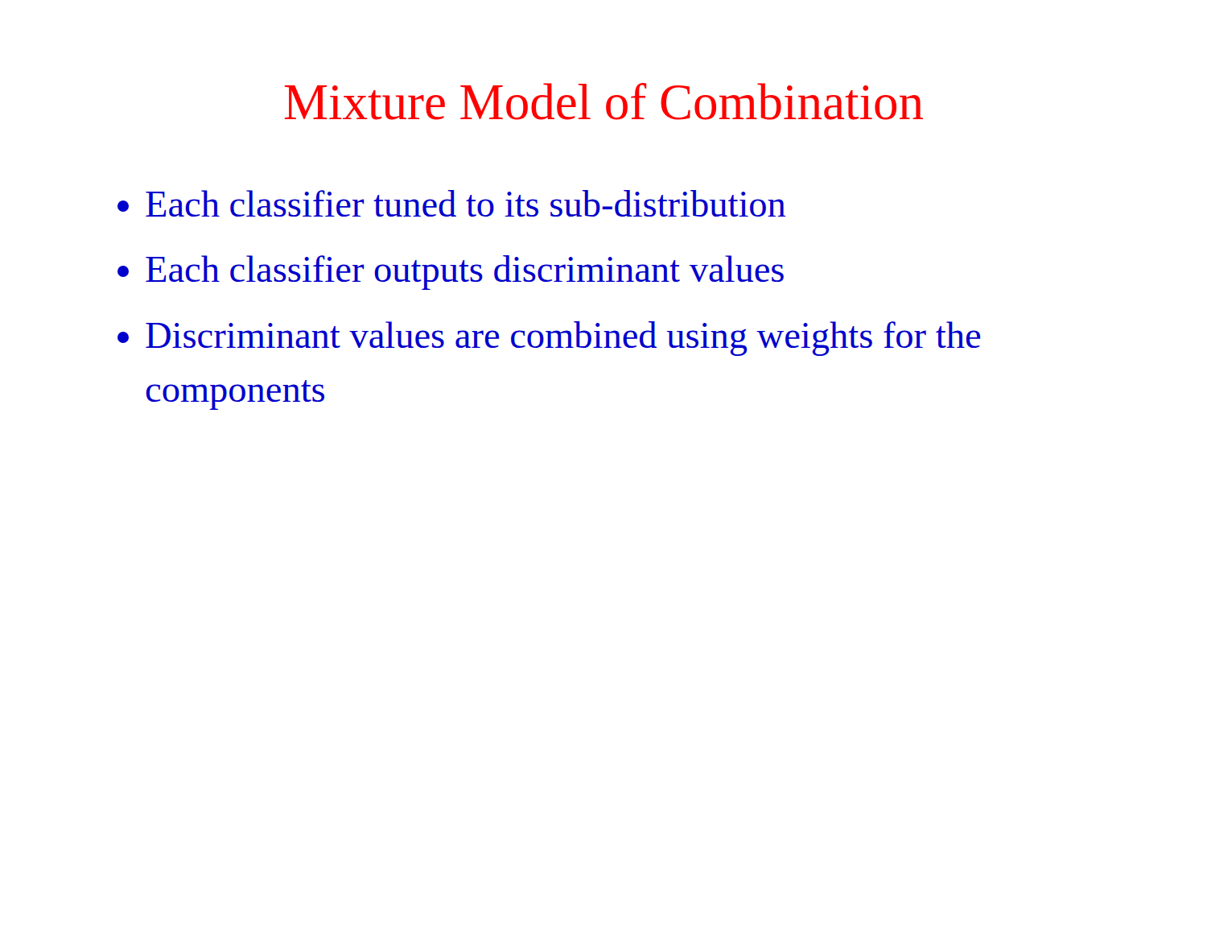Mixture Model of Combination
Each classifier tuned to its sub-distribution
Each classifier outputs discriminant values
Discriminant values are combined using weights for the components